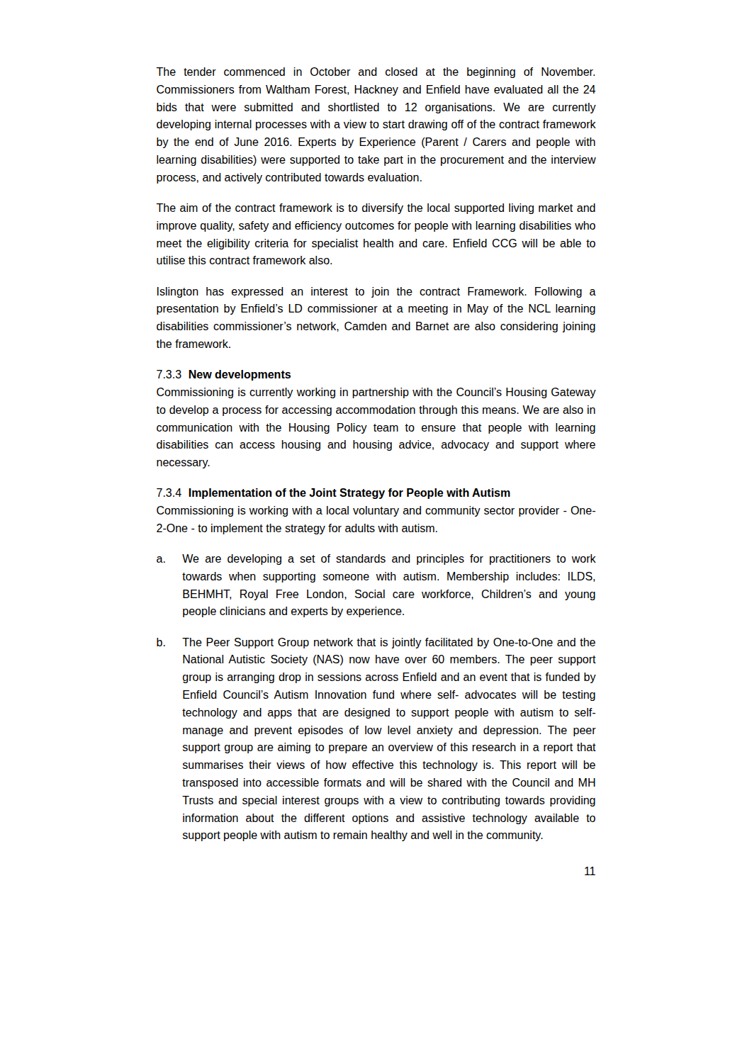The tender commenced in October and closed at the beginning of November. Commissioners from Waltham Forest, Hackney and Enfield have evaluated all the 24 bids that were submitted and shortlisted to 12 organisations. We are currently developing internal processes with a view to start drawing off of the contract framework by the end of June 2016. Experts by Experience (Parent / Carers and people with learning disabilities) were supported to take part in the procurement and the interview process, and actively contributed towards evaluation.
The aim of the contract framework is to diversify the local supported living market and improve quality, safety and efficiency outcomes for people with learning disabilities who meet the eligibility criteria for specialist health and care. Enfield CCG will be able to utilise this contract framework also.
Islington has expressed an interest to join the contract Framework. Following a presentation by Enfield’s LD commissioner at a meeting in May of the NCL learning disabilities commissioner’s network, Camden and Barnet are also considering joining the framework.
7.3.3 New developments
Commissioning is currently working in partnership with the Council’s Housing Gateway to develop a process for accessing accommodation through this means. We are also in communication with the Housing Policy team to ensure that people with learning disabilities can access housing and housing advice, advocacy and support where necessary.
7.3.4 Implementation of the Joint Strategy for People with Autism
Commissioning is working with a local voluntary and community sector provider - One-2-One - to implement the strategy for adults with autism.
a.
We are developing a set of standards and principles for practitioners to work towards when supporting someone with autism. Membership includes: ILDS, BEHMHT, Royal Free London, Social care workforce, Children’s and young people clinicians and experts by experience.
b.
The Peer Support Group network that is jointly facilitated by One-to-One and the National Autistic Society (NAS) now have over 60 members. The peer support group is arranging drop in sessions across Enfield and an event that is funded by Enfield Council’s Autism Innovation fund where self- advocates will be testing technology and apps that are designed to support people with autism to self- manage and prevent episodes of low level anxiety and depression. The peer support group are aiming to prepare an overview of this research in a report that summarises their views of how effective this technology is. This report will be transposed into accessible formats and will be shared with the Council and MH Trusts and special interest groups with a view to contributing towards providing information about the different options and assistive technology available to support people with autism to remain healthy and well in the community.
11